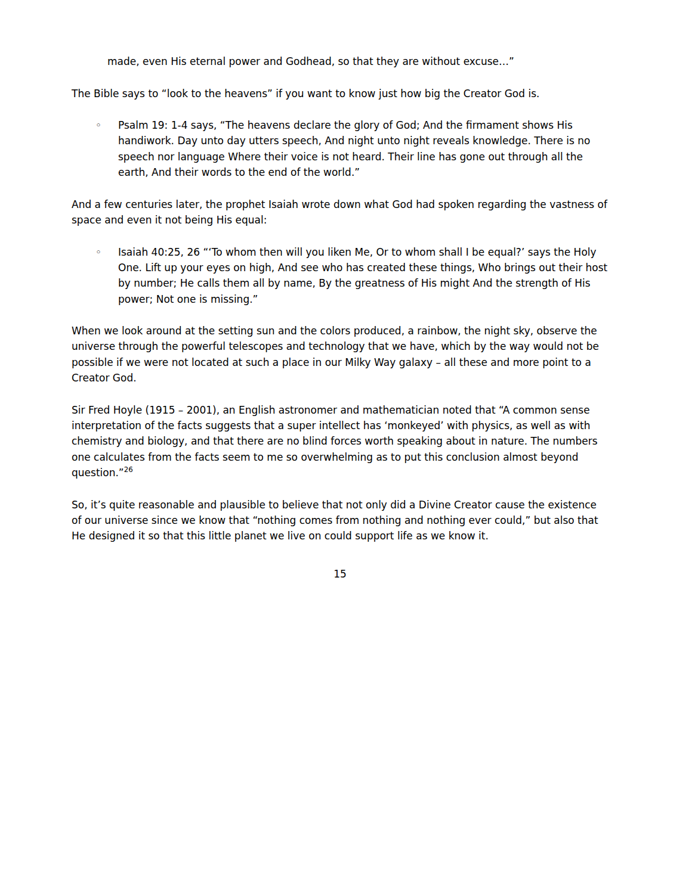made, even His eternal power and Godhead, so that they are without excuse…”
The Bible says to “look to the heavens” if you want to know just how big the Creator God is.
Psalm 19: 1-4 says, “The heavens declare the glory of God; And the firmament shows His handiwork. Day unto day utters speech, And night unto night reveals knowledge. There is no speech nor language Where their voice is not heard. Their line has gone out through all the earth, And their words to the end of the world.”
And a few centuries later, the prophet Isaiah wrote down what God had spoken regarding the vastness of space and even it not being His equal:
Isaiah 40:25, 26 “‘To whom then will you liken Me, Or to whom shall I be equal?’ says the Holy One. Lift up your eyes on high, And see who has created these things, Who brings out their host by number; He calls them all by name, By the greatness of His might And the strength of His power; Not one is missing.”
When we look around at the setting sun and the colors produced, a rainbow, the night sky, observe the universe through the powerful telescopes and technology that we have, which by the way would not be possible if we were not located at such a place in our Milky Way galaxy – all these and more point to a Creator God.
Sir Fred Hoyle (1915 – 2001), an English astronomer and mathematician noted that “A common sense interpretation of the facts suggests that a super intellect has ‘monkeyed’ with physics, as well as with chemistry and biology, and that there are no blind forces worth speaking about in nature. The numbers one calculates from the facts seem to me so overwhelming as to put this conclusion almost beyond question.”26
So, it’s quite reasonable and plausible to believe that not only did a Divine Creator cause the existence of our universe since we know that “nothing comes from nothing and nothing ever could,” but also that He designed it so that this little planet we live on could support life as we know it.
15